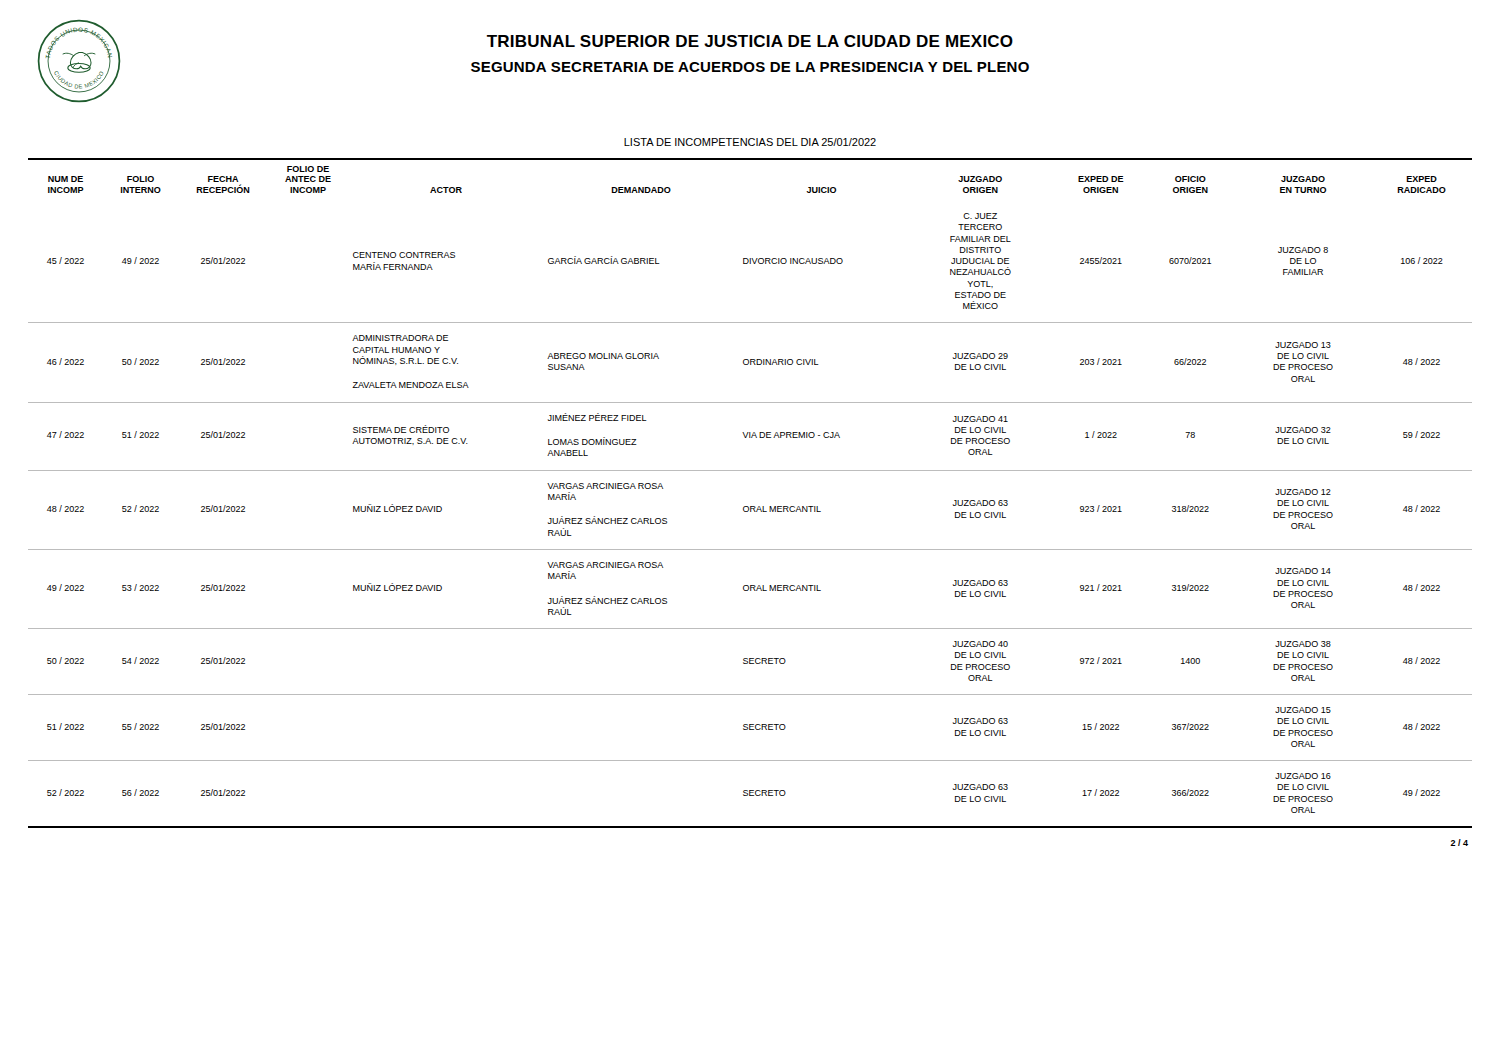ESTADOS UNIDOS MEXICANOS CIUDAD DE MEXICO
TRIBUNAL SUPERIOR DE JUSTICIA DE LA CIUDAD DE MEXICO
SEGUNDA SECRETARIA DE ACUERDOS DE LA PRESIDENCIA Y DEL PLENO
LISTA DE INCOMPETENCIAS DEL DIA 25/01/2022
| NUM DE INCOMP | FOLIO INTERNO | FECHA RECEPCIÓN | FOLIO DE ANTEC DE INCOMP | ACTOR | DEMANDADO | JUICIO | JUZGADO ORIGEN | EXPED DE ORIGEN | OFICIO ORIGEN | JUZGADO EN TURNO | EXPED RADICADO |
| --- | --- | --- | --- | --- | --- | --- | --- | --- | --- | --- | --- |
| 45 / 2022 | 49 / 2022 | 25/01/2022 | | CENTENO CONTRERAS MARÍA FERNANDA | GARCÍA GARCÍA GABRIEL | DIVORCIO INCAUSADO | C. JUEZ TERCERO FAMILIAR DEL DISTRITO JUDUCIAL DE NEZAHUALCÓ YOTL, ESTADO DE MÉXICO | 2455/2021 | 6070/2021 | JUZGADO 8 DE LO FAMILIAR | 106 / 2022 |
| 46 / 2022 | 50 / 2022 | 25/01/2022 | | ADMINISTRADORA DE CAPITAL HUMANO Y NÓMINAS, S.R.L. DE C.V. ZAVALETA MENDOZA ELSA | ABREGO MOLINA GLORIA SUSANA | ORDINARIO CIVIL | JUZGADO 29 DE LO CIVIL | 203 / 2021 | 66/2022 | JUZGADO 13 DE LO CIVIL DE PROCESO ORAL | 48 / 2022 |
| 47 / 2022 | 51 / 2022 | 25/01/2022 | | SISTEMA DE CRÉDITO AUTOMOTRIZ, S.A. DE C.V. | JIMÉNEZ PÉREZ FIDEL LOMAS DOMÍNGUEZ ANABELL | VIA DE APREMIO - CJA | JUZGADO 41 DE LO CIVIL DE PROCESO ORAL | 1 / 2022 | 78 | JUZGADO 32 DE LO CIVIL | 59 / 2022 |
| 48 / 2022 | 52 / 2022 | 25/01/2022 | | MUÑIZ LÓPEZ DAVID | VARGAS ARCINIEGA ROSA MARÍA JUÁREZ SÁNCHEZ CARLOS RAÚL | ORAL MERCANTIL | JUZGADO 63 DE LO CIVIL | 923 / 2021 | 318/2022 | JUZGADO 12 DE LO CIVIL DE PROCESO ORAL | 48 / 2022 |
| 49 / 2022 | 53 / 2022 | 25/01/2022 | | MUÑIZ LÓPEZ DAVID | VARGAS ARCINIEGA ROSA MARÍA JUÁREZ SÁNCHEZ CARLOS RAÚL | ORAL MERCANTIL | JUZGADO 63 DE LO CIVIL | 921 / 2021 | 319/2022 | JUZGADO 14 DE LO CIVIL DE PROCESO ORAL | 48 / 2022 |
| 50 / 2022 | 54 / 2022 | 25/01/2022 | | | | SECRETO | JUZGADO 40 DE LO CIVIL DE PROCESO ORAL | 972 / 2021 | 1400 | JUZGADO 38 DE LO CIVIL DE PROCESO ORAL | 48 / 2022 |
| 51 / 2022 | 55 / 2022 | 25/01/2022 | | | | SECRETO | JUZGADO 63 DE LO CIVIL | 15 / 2022 | 367/2022 | JUZGADO 15 DE LO CIVIL DE PROCESO ORAL | 48 / 2022 |
| 52 / 2022 | 56 / 2022 | 25/01/2022 | | | | SECRETO | JUZGADO 63 DE LO CIVIL | 17 / 2022 | 366/2022 | JUZGADO 16 DE LO CIVIL DE PROCESO ORAL | 49 / 2022 |
2 / 4